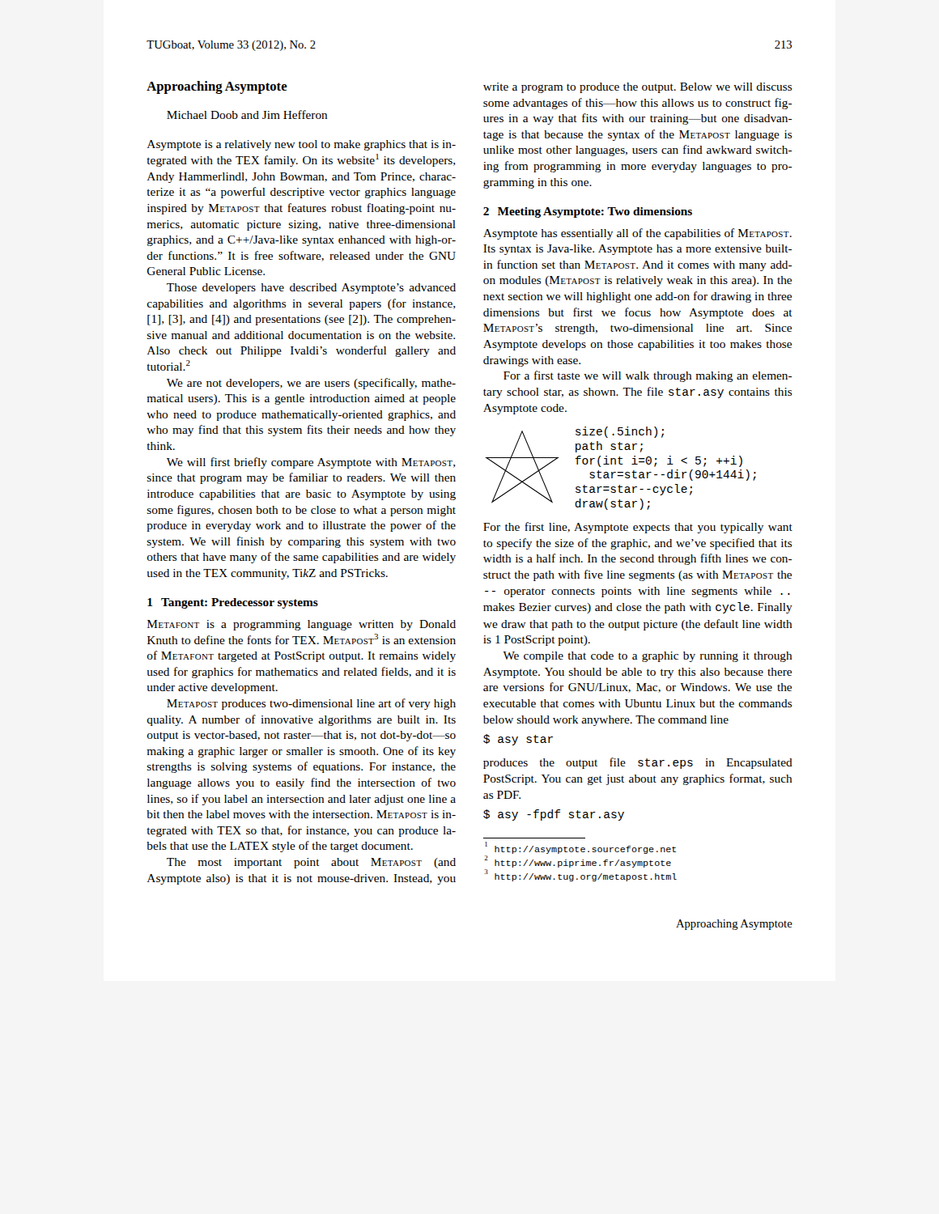TUGboat, Volume 33 (2012), No. 2
213
Approaching Asymptote
Michael Doob and Jim Hefferon
Asymptote is a relatively new tool to make graphics that is integrated with the Te X family. On its website1 its developers, Andy Hammerlindl, John Bowman, and Tom Prince, characterize it as “a powerful descriptive vector graphics language inspired by Metapost that features robust floating-point numerics, automatic picture sizing, native three-dimensional graphics, and a C++/Java-like syntax enhanced with high-order functions.” It is free software, released under the GNU General Public License.
Those developers have described Asymptote’s advanced capabilities and algorithms in several papers (for instance, [1], [3], and [4]) and presentations (see [2]). The comprehensive manual and additional documentation is on the website. Also check out Philippe Ivaldi’s wonderful gallery and tutorial.2
We are not developers, we are users (specifically, mathematical users). This is a gentle introduction aimed at people who need to produce mathematically-oriented graphics, and who may find that this system fits their needs and how they think.
We will first briefly compare Asymptote with Metapost, since that program may be familiar to readers. We will then introduce capabilities that are basic to Asymptote by using some figures, chosen both to be close to what a person might produce in everyday work and to illustrate the power of the system. We will finish by comparing this system with two others that have many of the same capabilities and are widely used in the Te X community, Tik Z and PSTricks.
1 Tangent: Predecessor systems
Metafont is a programming language written by Donald Knuth to define the fonts for Te X. Metapost3 is an extension of Metafont targeted at PostScript output. It remains widely used for graphics for mathematics and related fields, and it is under active development.
Metapost produces two-dimensional line art of very high quality. A number of innovative algorithms are built in. Its output is vector-based, not raster—that is, not dot-by-dot—so making a graphic larger or smaller is smooth. One of its key strengths is solving systems of equations. For instance, the language allows you to easily find the intersection of two lines, so if you label an intersection and later adjust one line a bit then the label moves with the intersection. Metapost is integrated with Te X so that, for instance, you can produce labels that use the La Te X style of the target document.
The most important point about Metapost (and Asymptote also) is that it is not mouse-driven. Instead, you write a program to produce the output. Below we will discuss some advantages of this—how this allows us to construct figures in a way that fits with our training—but one disadvantage is that because the syntax of the Metapost language is unlike most other languages, users can find awkward switching from programming in more everyday languages to programming in this one.
2 Meeting Asymptote: Two dimensions
Asymptote has essentially all of the capabilities of Metapost. Its syntax is Java-like. Asymptote has a more extensive built-in function set than Metapost. And it comes with many add-on modules (Metapost is relatively weak in this area). In the next section we will highlight one add-on for drawing in three dimensions but first we focus how Asymptote does at Metapost’s strength, two-dimensional line art. Since Asymptote develops on those capabilities it too makes those drawings with ease.
For a first taste we will walk through making an elementary school star, as shown. The file star.asy contains this Asymptote code.
size(.5inch);
path star;
for(int i=0; i < 5; ++i)
  star=star--dir(90+144i);
star=star--cycle;
draw(star);
For the first line, Asymptote expects that you typically want to specify the size of the graphic, and we’ve specified that its width is a half inch. In the second through fifth lines we construct the path with five line segments (as with Metapost the -- operator connects points with line segments while .. makes Bezier curves) and close the path with cycle. Finally we draw that path to the output picture (the default line width is 1 PostScript point).
We compile that code to a graphic by running it through Asymptote. You should be able to try this also because there are versions for GNU/Linux, Mac, or Windows. We use the executable that comes with Ubuntu Linux but the commands below should work anywhere. The command line
$ asy star
produces the output file star.eps in Encapsulated PostScript. You can get just about any graphics format, such as PDF.
$ asy -fpdf star.asy
1 http://asymptote.sourceforge.net
2 http://www.piprime.fr/asymptote
3 http://www.tug.org/metapost.html
Approaching Asymptote